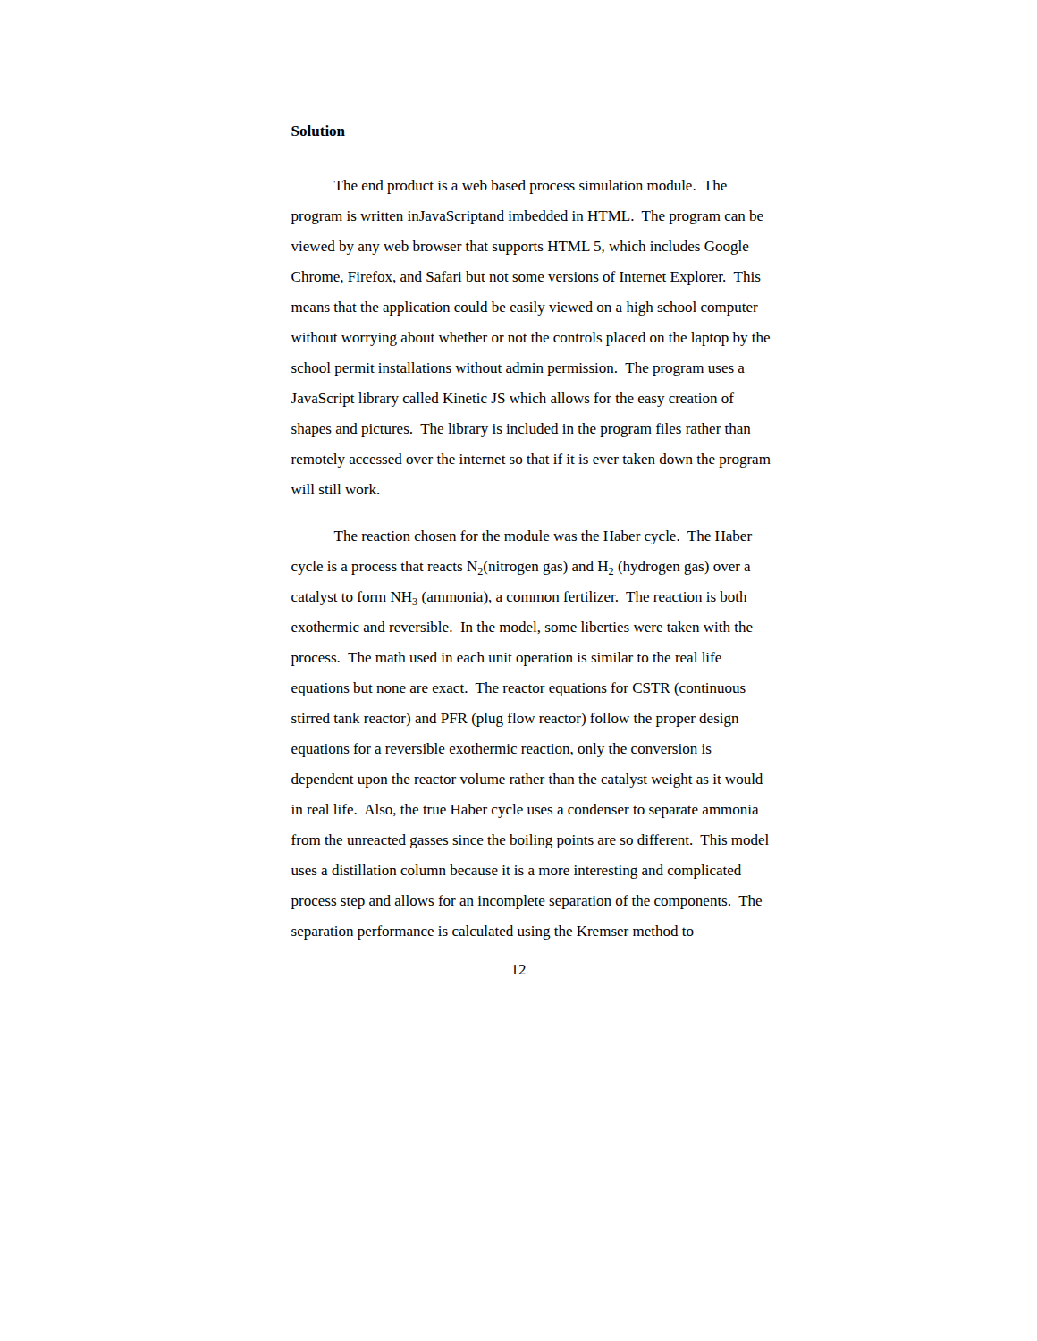Solution
The end product is a web based process simulation module. The program is written inJavaScriptand imbedded in HTML. The program can be viewed by any web browser that supports HTML 5, which includes Google Chrome, Firefox, and Safari but not some versions of Internet Explorer. This means that the application could be easily viewed on a high school computer without worrying about whether or not the controls placed on the laptop by the school permit installations without admin permission. The program uses a JavaScript library called Kinetic JS which allows for the easy creation of shapes and pictures. The library is included in the program files rather than remotely accessed over the internet so that if it is ever taken down the program will still work.
The reaction chosen for the module was the Haber cycle. The Haber cycle is a process that reacts N2(nitrogen gas) and H2 (hydrogen gas) over a catalyst to form NH3 (ammonia), a common fertilizer. The reaction is both exothermic and reversible. In the model, some liberties were taken with the process. The math used in each unit operation is similar to the real life equations but none are exact. The reactor equations for CSTR (continuous stirred tank reactor) and PFR (plug flow reactor) follow the proper design equations for a reversible exothermic reaction, only the conversion is dependent upon the reactor volume rather than the catalyst weight as it would in real life. Also, the true Haber cycle uses a condenser to separate ammonia from the unreacted gasses since the boiling points are so different. This model uses a distillation column because it is a more interesting and complicated process step and allows for an incomplete separation of the components. The separation performance is calculated using the Kremser method to
12